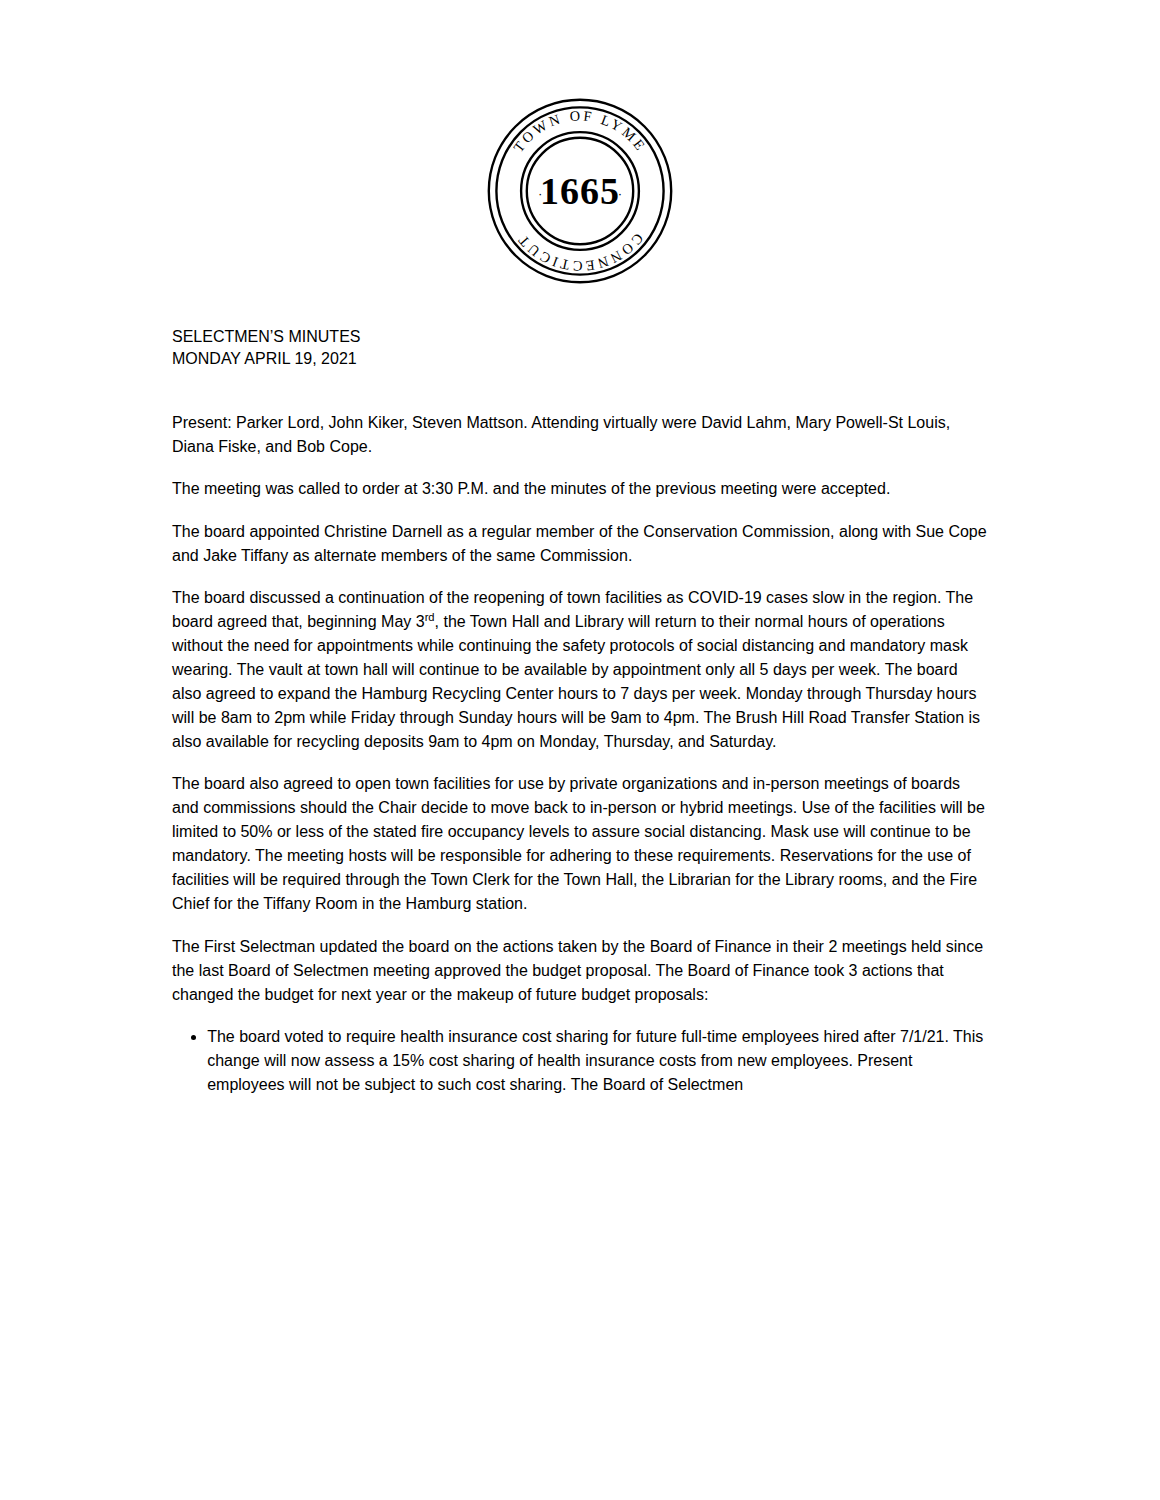TOWN OF LYME CONNECTICUT 1665 · ·
SELECTMEN’S MINUTES
MONDAY APRIL 19, 2021
Present: Parker Lord, John Kiker, Steven Mattson. Attending virtually were David Lahm, Mary Powell-St Louis, Diana Fiske, and Bob Cope.
The meeting was called to order at 3:30 P.M. and the minutes of the previous meeting were accepted.
The board appointed Christine Darnell as a regular member of the Conservation Commission, along with Sue Cope and Jake Tiffany as alternate members of the same Commission.
The board discussed a continuation of the reopening of town facilities as COVID-19 cases slow in the region. The board agreed that, beginning May 3rd, the Town Hall and Library will return to their normal hours of operations without the need for appointments while continuing the safety protocols of social distancing and mandatory mask wearing. The vault at town hall will continue to be available by appointment only all 5 days per week. The board also agreed to expand the Hamburg Recycling Center hours to 7 days per week. Monday through Thursday hours will be 8am to 2pm while Friday through Sunday hours will be 9am to 4pm. The Brush Hill Road Transfer Station is also available for recycling deposits 9am to 4pm on Monday, Thursday, and Saturday.
The board also agreed to open town facilities for use by private organizations and in-person meetings of boards and commissions should the Chair decide to move back to in-person or hybrid meetings. Use of the facilities will be limited to 50% or less of the stated fire occupancy levels to assure social distancing. Mask use will continue to be mandatory. The meeting hosts will be responsible for adhering to these requirements. Reservations for the use of facilities will be required through the Town Clerk for the Town Hall, the Librarian for the Library rooms, and the Fire Chief for the Tiffany Room in the Hamburg station.
The First Selectman updated the board on the actions taken by the Board of Finance in their 2 meetings held since the last Board of Selectmen meeting approved the budget proposal. The Board of Finance took 3 actions that changed the budget for next year or the makeup of future budget proposals:
The board voted to require health insurance cost sharing for future full-time employees hired after 7/1/21. This change will now assess a 15% cost sharing of health insurance costs from new employees. Present employees will not be subject to such cost sharing. The Board of Selectmen